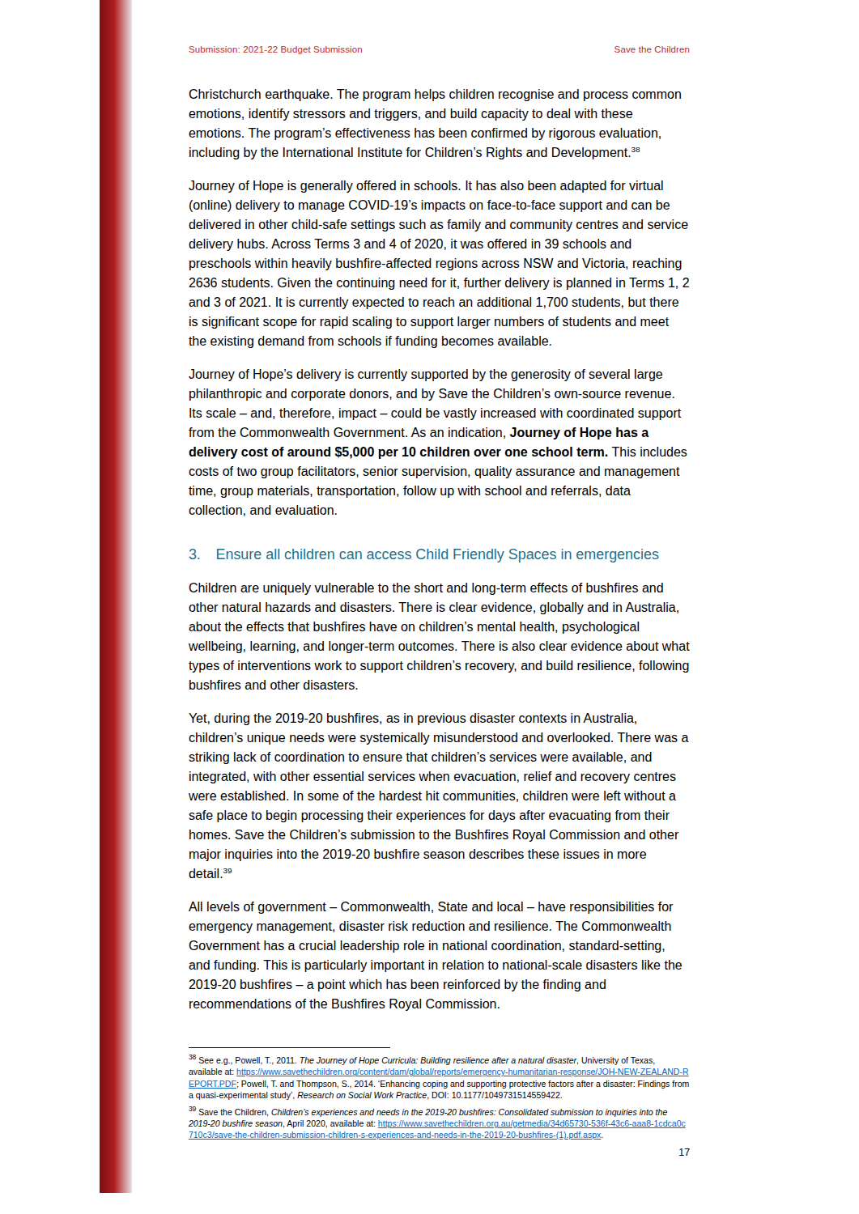Submission: 2021-22 Budget Submission Save the Children
Christchurch earthquake. The program helps children recognise and process common emotions, identify stressors and triggers, and build capacity to deal with these emotions. The program’s effectiveness has been confirmed by rigorous evaluation, including by the International Institute for Children’s Rights and Development.38
Journey of Hope is generally offered in schools. It has also been adapted for virtual (online) delivery to manage COVID-19’s impacts on face-to-face support and can be delivered in other child-safe settings such as family and community centres and service delivery hubs. Across Terms 3 and 4 of 2020, it was offered in 39 schools and preschools within heavily bushfire-affected regions across NSW and Victoria, reaching 2636 students. Given the continuing need for it, further delivery is planned in Terms 1, 2 and 3 of 2021. It is currently expected to reach an additional 1,700 students, but there is significant scope for rapid scaling to support larger numbers of students and meet the existing demand from schools if funding becomes available.
Journey of Hope’s delivery is currently supported by the generosity of several large philanthropic and corporate donors, and by Save the Children’s own-source revenue. Its scale – and, therefore, impact – could be vastly increased with coordinated support from the Commonwealth Government. As an indication, Journey of Hope has a delivery cost of around $5,000 per 10 children over one school term. This includes costs of two group facilitators, senior supervision, quality assurance and management time, group materials, transportation, follow up with school and referrals, data collection, and evaluation.
3. Ensure all children can access Child Friendly Spaces in emergencies
Children are uniquely vulnerable to the short and long-term effects of bushfires and other natural hazards and disasters. There is clear evidence, globally and in Australia, about the effects that bushfires have on children’s mental health, psychological wellbeing, learning, and longer-term outcomes. There is also clear evidence about what types of interventions work to support children’s recovery, and build resilience, following bushfires and other disasters.
Yet, during the 2019-20 bushfires, as in previous disaster contexts in Australia, children’s unique needs were systemically misunderstood and overlooked. There was a striking lack of coordination to ensure that children’s services were available, and integrated, with other essential services when evacuation, relief and recovery centres were established. In some of the hardest hit communities, children were left without a safe place to begin processing their experiences for days after evacuating from their homes. Save the Children’s submission to the Bushfires Royal Commission and other major inquiries into the 2019-20 bushfire season describes these issues in more detail.39
All levels of government – Commonwealth, State and local – have responsibilities for emergency management, disaster risk reduction and resilience. The Commonwealth Government has a crucial leadership role in national coordination, standard-setting, and funding. This is particularly important in relation to national-scale disasters like the 2019-20 bushfires – a point which has been reinforced by the finding and recommendations of the Bushfires Royal Commission.
38 See e.g., Powell, T., 2011. The Journey of Hope Curricula: Building resilience after a natural disaster, University of Texas, available at: https://www.savethechildren.org/content/dam/global/reports/emergency-humanitarian-response/JOH-NEW-ZEALAND-REPORT.PDF; Powell, T. and Thompson, S., 2014. ‘Enhancing coping and supporting protective factors after a disaster: Findings from a quasi-experimental study’, Research on Social Work Practice, DOI: 10.1177/1049731514559422.
39 Save the Children, Children’s experiences and needs in the 2019-20 bushfires: Consolidated submission to inquiries into the 2019-20 bushfire season, April 2020, available at: https://www.savethechildren.org.au/getmedia/34d65730-536f-43c6-aaa8-1cdca0c710c3/save-the-children-submission-children-s-experiences-and-needs-in-the-2019-20-bushfires-(1).pdf.aspx.
17